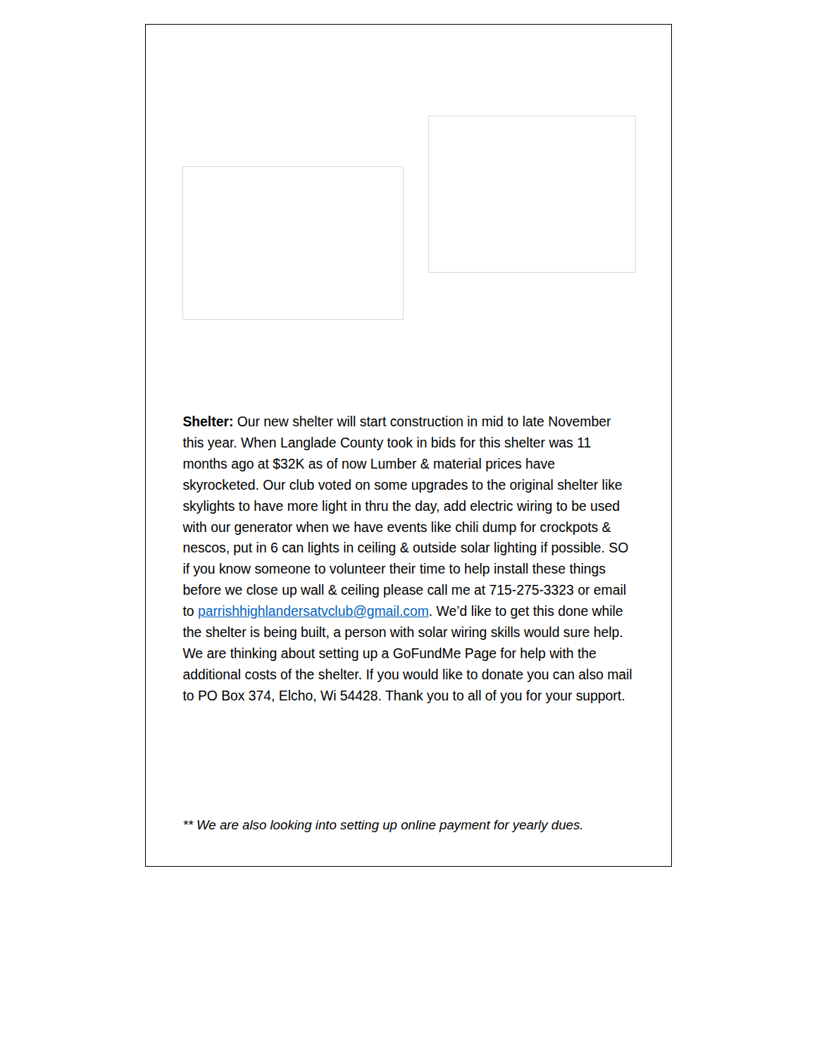Shelter: Our new shelter will start construction in mid to late November this year. When Langlade County took in bids for this shelter was 11 months ago at $32K as of now Lumber & material prices have skyrocketed. Our club voted on some upgrades to the original shelter like skylights to have more light in thru the day, add electric wiring to be used with our generator when we have events like chili dump for crockpots & nescos, put in 6 can lights in ceiling & outside solar lighting if possible. SO if you know someone to volunteer their time to help install these things before we close up wall & ceiling please call me at 715-275-3323 or email to parrishhighlandersatvclub@gmail.com. We’d like to get this done while the shelter is being built, a person with solar wiring skills would sure help. We are thinking about setting up a GoFundMe Page for help with the additional costs of the shelter. If you would like to donate you can also mail to PO Box 374, Elcho, Wi 54428. Thank you to all of you for your support.
** We are also looking into setting up online payment for yearly dues.